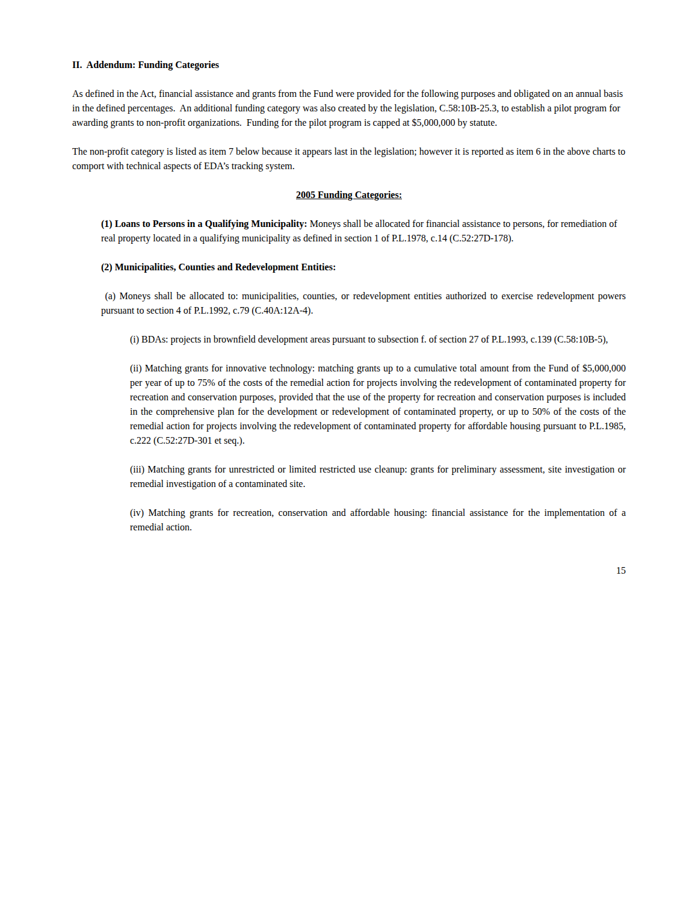II. Addendum: Funding Categories
As defined in the Act, financial assistance and grants from the Fund were provided for the following purposes and obligated on an annual basis in the defined percentages. An additional funding category was also created by the legislation, C.58:10B-25.3, to establish a pilot program for awarding grants to non-profit organizations. Funding for the pilot program is capped at $5,000,000 by statute.
The non-profit category is listed as item 7 below because it appears last in the legislation; however it is reported as item 6 in the above charts to comport with technical aspects of EDA’s tracking system.
2005 Funding Categories:
(1) Loans to Persons in a Qualifying Municipality: Moneys shall be allocated for financial assistance to persons, for remediation of real property located in a qualifying municipality as defined in section 1 of P.L.1978, c.14 (C.52:27D-178).
(2) Municipalities, Counties and Redevelopment Entities:
(a) Moneys shall be allocated to: municipalities, counties, or redevelopment entities authorized to exercise redevelopment powers pursuant to section 4 of P.L.1992, c.79 (C.40A:12A-4).
(i) BDAs: projects in brownfield development areas pursuant to subsection f. of section 27 of P.L.1993, c.139 (C.58:10B-5),
(ii) Matching grants for innovative technology: matching grants up to a cumulative total amount from the Fund of $5,000,000 per year of up to 75% of the costs of the remedial action for projects involving the redevelopment of contaminated property for recreation and conservation purposes, provided that the use of the property for recreation and conservation purposes is included in the comprehensive plan for the development or redevelopment of contaminated property, or up to 50% of the costs of the remedial action for projects involving the redevelopment of contaminated property for affordable housing pursuant to P.L.1985, c.222 (C.52:27D-301 et seq.).
(iii) Matching grants for unrestricted or limited restricted use cleanup: grants for preliminary assessment, site investigation or remedial investigation of a contaminated site.
(iv) Matching grants for recreation, conservation and affordable housing: financial assistance for the implementation of a remedial action.
15